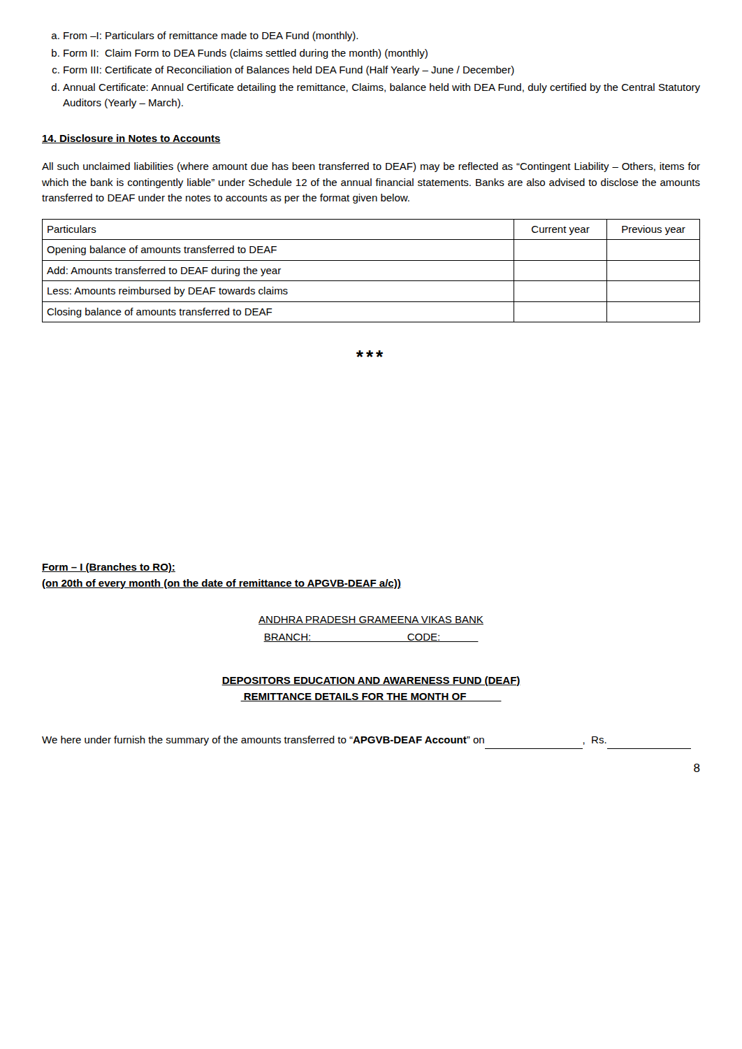From –I: Particulars of remittance made to DEA Fund (monthly).
Form II: Claim Form to DEA Funds (claims settled during the month) (monthly)
Form III: Certificate of Reconciliation of Balances held DEA Fund (Half Yearly – June / December)
Annual Certificate: Annual Certificate detailing the remittance, Claims, balance held with DEA Fund, duly certified by the Central Statutory Auditors (Yearly – March).
14. Disclosure in Notes to Accounts
All such unclaimed liabilities (where amount due has been transferred to DEAF) may be reflected as “Contingent Liability – Others, items for which the bank is contingently liable” under Schedule 12 of the annual financial statements. Banks are also advised to disclose the amounts transferred to DEAF under the notes to accounts as per the format given below.
| Particulars | Current year | Previous year |
| --- | --- | --- |
| Opening balance of amounts transferred to DEAF | | |
| Add: Amounts transferred to DEAF during the year | | |
| Less: Amounts reimbursed by DEAF towards claims | | |
| Closing balance of amounts transferred to DEAF | | |
***
Form – I (Branches to RO):
(on 20th of every month (on the date of remittance to APGVB-DEAF a/c))
ANDHRA PRADESH GRAMEENA VIKAS BANK
BRANCH: CODE:
DEPOSITORS EDUCATION AND AWARENESS FUND (DEAF) REMITTANCE DETAILS FOR THE MONTH OF
We here under furnish the summary of the amounts transferred to “APGVB-DEAF Account” on , Rs.
8